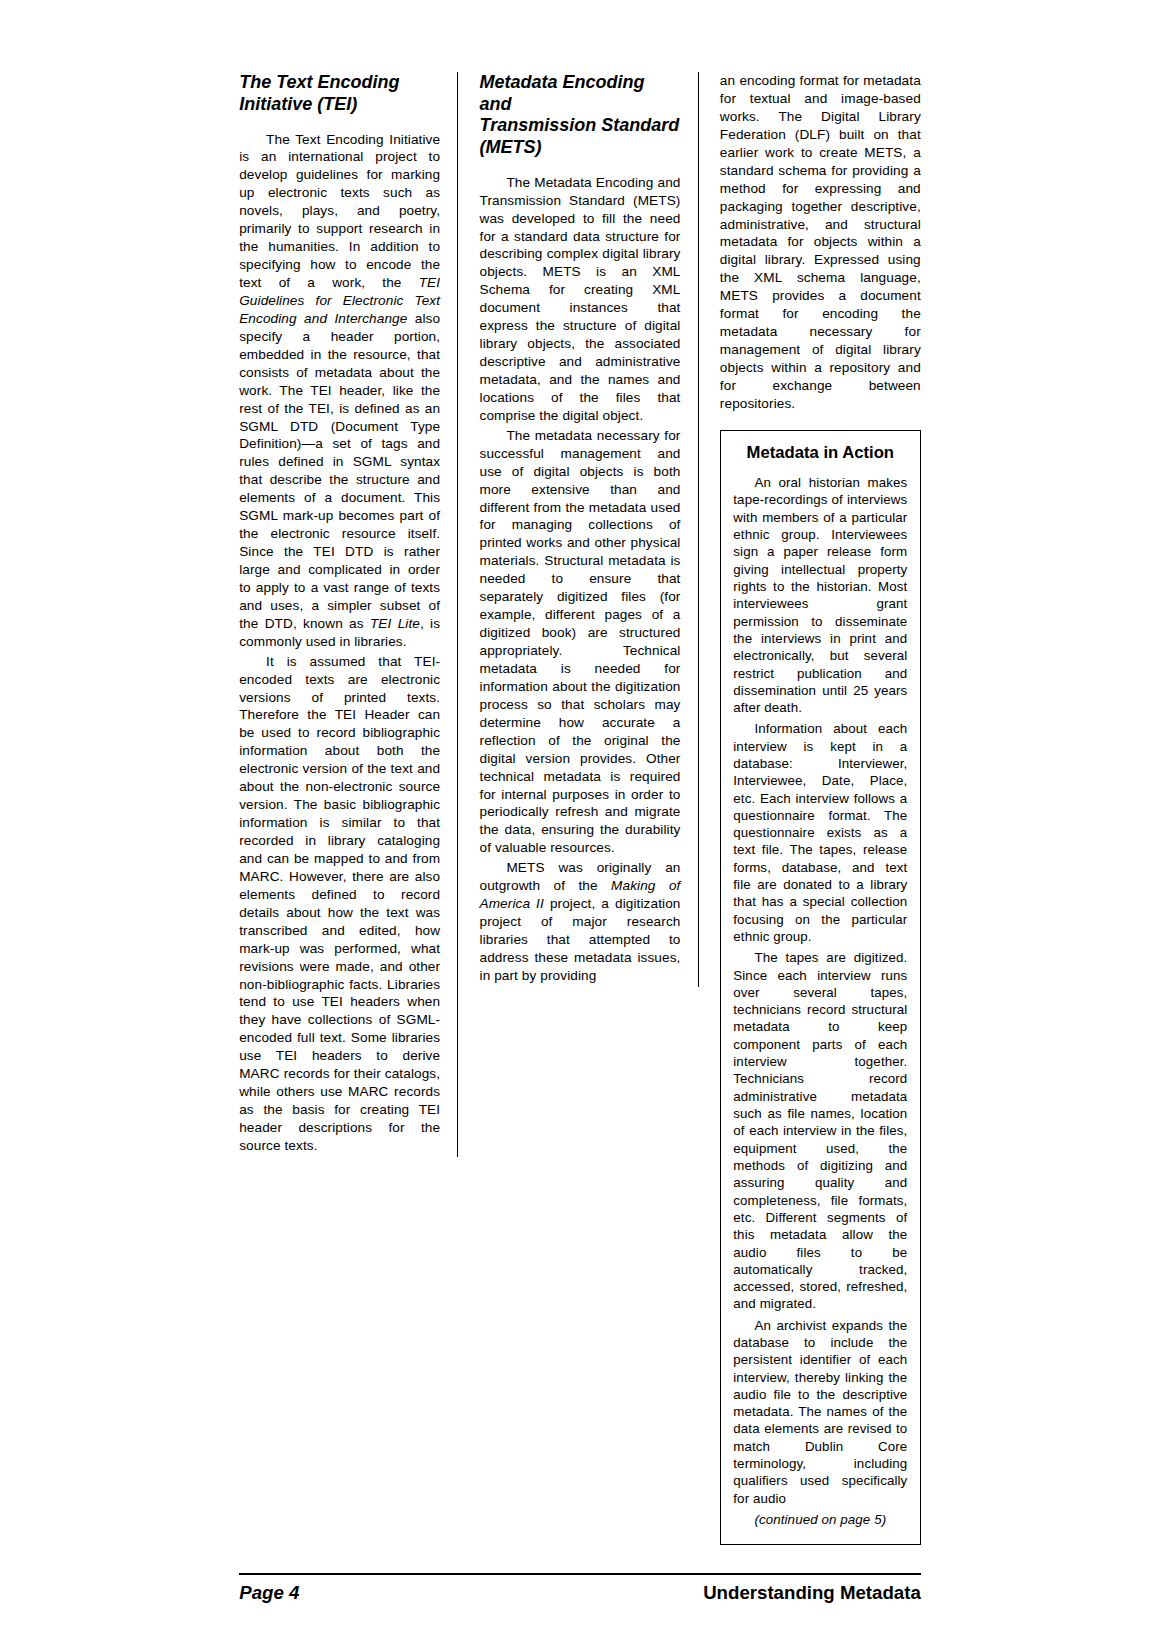The Text Encoding
Initiative (TEI)
The Text Encoding Initiative is an international project to develop guidelines for marking up electronic texts such as novels, plays, and poetry, primarily to support research in the humanities. In addition to specifying how to encode the text of a work, the TEI Guidelines for Electronic Text Encoding and Interchange also specify a header portion, embedded in the resource, that consists of metadata about the work. The TEI header, like the rest of the TEI, is defined as an SGML DTD (Document Type Definition)—a set of tags and rules defined in SGML syntax that describe the structure and elements of a document. This SGML mark-up becomes part of the electronic resource itself. Since the TEI DTD is rather large and complicated in order to apply to a vast range of texts and uses, a simpler subset of the DTD, known as TEI Lite, is commonly used in libraries.
It is assumed that TEI-encoded texts are electronic versions of printed texts. Therefore the TEI Header can be used to record bibliographic information about both the electronic version of the text and about the non-electronic source version. The basic bibliographic information is similar to that recorded in library cataloging and can be mapped to and from MARC. However, there are also elements defined to record details about how the text was transcribed and edited, how mark-up was performed, what revisions were made, and other non-bibliographic facts. Libraries tend to use TEI headers when they have collections of SGML-encoded full text. Some libraries use TEI headers to derive MARC records for their catalogs, while others use MARC records as the basis for creating TEI header descriptions for the source texts.
Metadata Encoding and
Transmission Standard
(METS)
The Metadata Encoding and Transmission Standard (METS) was developed to fill the need for a standard data structure for describing complex digital library objects. METS is an XML Schema for creating XML document instances that express the structure of digital library objects, the associated descriptive and administrative metadata, and the names and locations of the files that comprise the digital object.
The metadata necessary for successful management and use of digital objects is both more extensive than and different from the metadata used for managing collections of printed works and other physical materials. Structural metadata is needed to ensure that separately digitized files (for example, different pages of a digitized book) are structured appropriately. Technical metadata is needed for information about the digitization process so that scholars may determine how accurate a reflection of the original the digital version provides. Other technical metadata is required for internal purposes in order to periodically refresh and migrate the data, ensuring the durability of valuable resources.
METS was originally an outgrowth of the Making of America II project, a digitization project of major research libraries that attempted to address these metadata issues, in part by providing
an encoding format for metadata for textual and image-based works. The Digital Library Federation (DLF) built on that earlier work to create METS, a standard schema for providing a method for expressing and packaging together descriptive, administrative, and structural metadata for objects within a digital library. Expressed using the XML schema language, METS provides a document format for encoding the metadata necessary for management of digital library objects within a repository and for exchange between repositories.
Metadata in Action
An oral historian makes tape-recordings of interviews with members of a particular ethnic group. Interviewees sign a paper release form giving intellectual property rights to the historian. Most interviewees grant permission to disseminate the interviews in print and electronically, but several restrict publication and dissemination until 25 years after death.
Information about each interview is kept in a database: Interviewer, Interviewee, Date, Place, etc. Each interview follows a questionnaire format. The questionnaire exists as a text file. The tapes, release forms, database, and text file are donated to a library that has a special collection focusing on the particular ethnic group.
The tapes are digitized. Since each interview runs over several tapes, technicians record structural metadata to keep component parts of each interview together. Technicians record administrative metadata such as file names, location of each interview in the files, equipment used, the methods of digitizing and assuring quality and completeness, file formats, etc. Different segments of this metadata allow the audio files to be automatically tracked, accessed, stored, refreshed, and migrated.
An archivist expands the database to include the persistent identifier of each interview, thereby linking the audio file to the descriptive metadata. The names of the data elements are revised to match Dublin Core terminology, including qualifiers used specifically for audio
(continued on page 5)
Page 4
Understanding Metadata